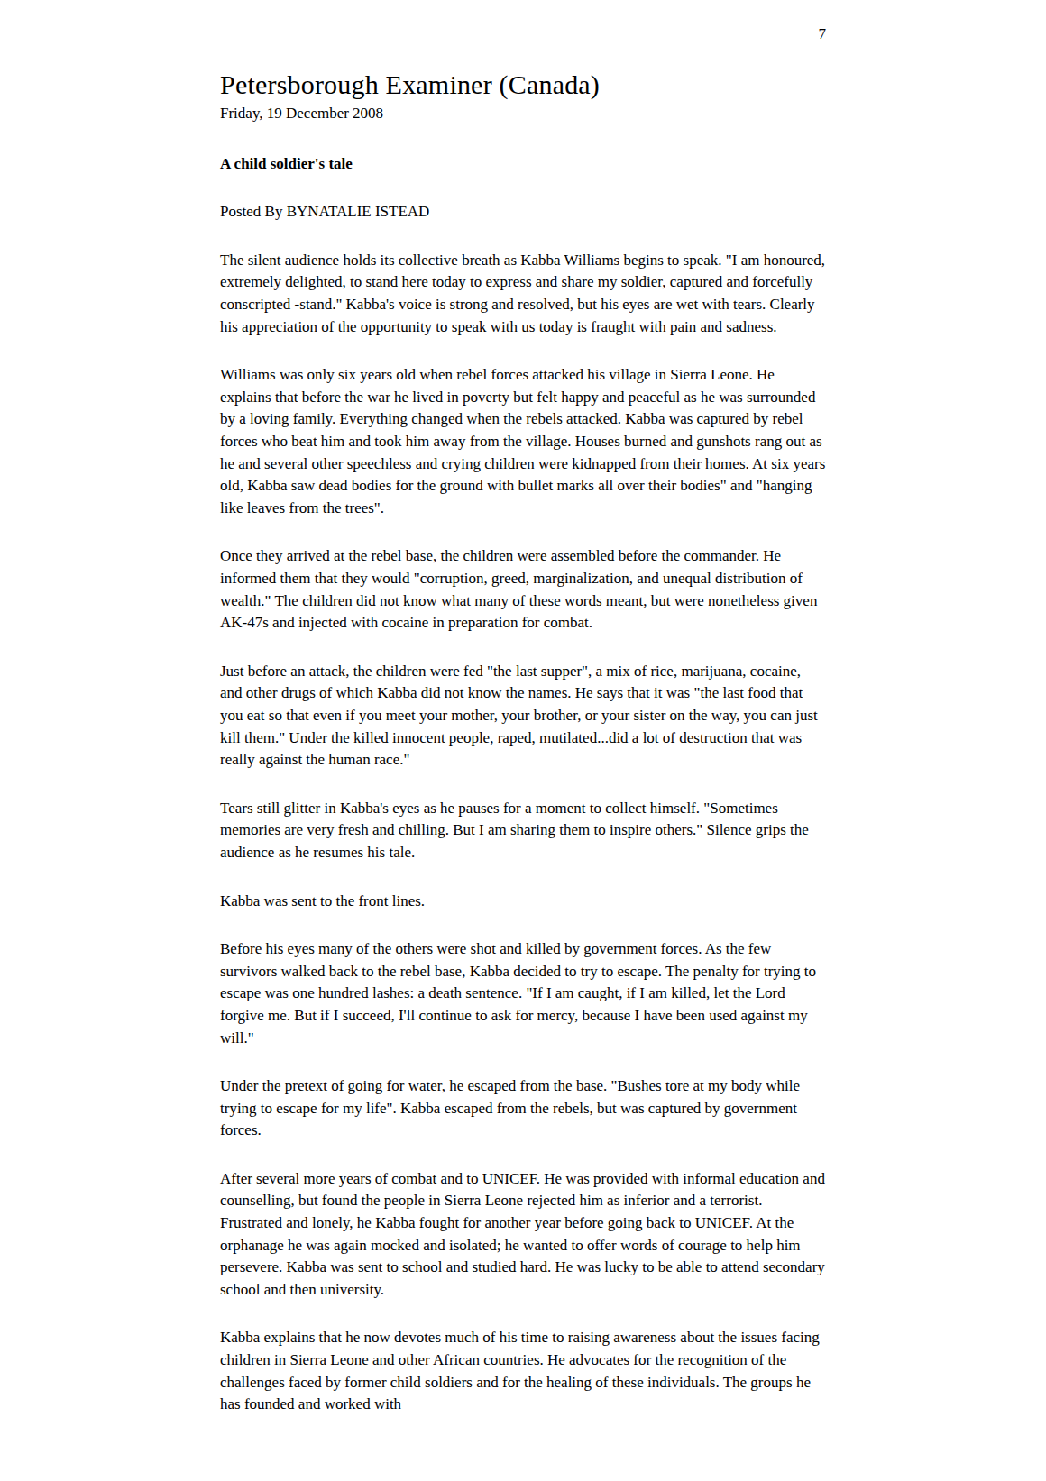7
Petersborough Examiner (Canada)
Friday, 19 December 2008
A child soldier's tale
Posted By BYNATALIE ISTEAD
The silent audience holds its collective breath as Kabba Williams begins to speak. "I am honoured, extremely delighted, to stand here today to express and share my soldier, captured and forcefully conscripted -stand." Kabba's voice is strong and resolved, but his eyes are wet with tears. Clearly his appreciation of the opportunity to speak with us today is fraught with pain and sadness.
Williams was only six years old when rebel forces attacked his village in Sierra Leone. He explains that before the war he lived in poverty but felt happy and peaceful as he was surrounded by a loving family. Everything changed when the rebels attacked. Kabba was captured by rebel forces who beat him and took him away from the village. Houses burned and gunshots rang out as he and several other speechless and crying children were kidnapped from their homes. At six years old, Kabba saw dead bodies for the ground with bullet marks all over their bodies" and "hanging like leaves from the trees".
Once they arrived at the rebel base, the children were assembled before the commander. He informed them that they would "corruption, greed, marginalization, and unequal distribution of wealth." The children did not know what many of these words meant, but were nonetheless given AK-47s and injected with cocaine in preparation for combat.
Just before an attack, the children were fed "the last supper", a mix of rice, marijuana, cocaine, and other drugs of which Kabba did not know the names. He says that it was "the last food that you eat so that even if you meet your mother, your brother, or your sister on the way, you can just kill them." Under the killed innocent people, raped, mutilated...did a lot of destruction that was really against the human race."
Tears still glitter in Kabba's eyes as he pauses for a moment to collect himself. "Sometimes memories are very fresh and chilling. But I am sharing them to inspire others." Silence grips the audience as he resumes his tale.
Kabba was sent to the front lines.
Before his eyes many of the others were shot and killed by government forces. As the few survivors walked back to the rebel base, Kabba decided to try to escape. The penalty for trying to escape was one hundred lashes: a death sentence. "If I am caught, if I am killed, let the Lord forgive me. But if I succeed, I'll continue to ask for mercy, because I have been used against my will."
Under the pretext of going for water, he escaped from the base. "Bushes tore at my body while trying to escape for my life". Kabba escaped from the rebels, but was captured by government forces.
After several more years of combat and to UNICEF. He was provided with informal education and counselling, but found the people in Sierra Leone rejected him as inferior and a terrorist. Frustrated and lonely, he Kabba fought for another year before going back to UNICEF. At the orphanage he was again mocked and isolated; he wanted to offer words of courage to help him persevere. Kabba was sent to school and studied hard. He was lucky to be able to attend secondary school and then university.
Kabba explains that he now devotes much of his time to raising awareness about the issues facing children in Sierra Leone and other African countries. He advocates for the recognition of the challenges faced by former child soldiers and for the healing of these individuals. The groups he has founded and worked with